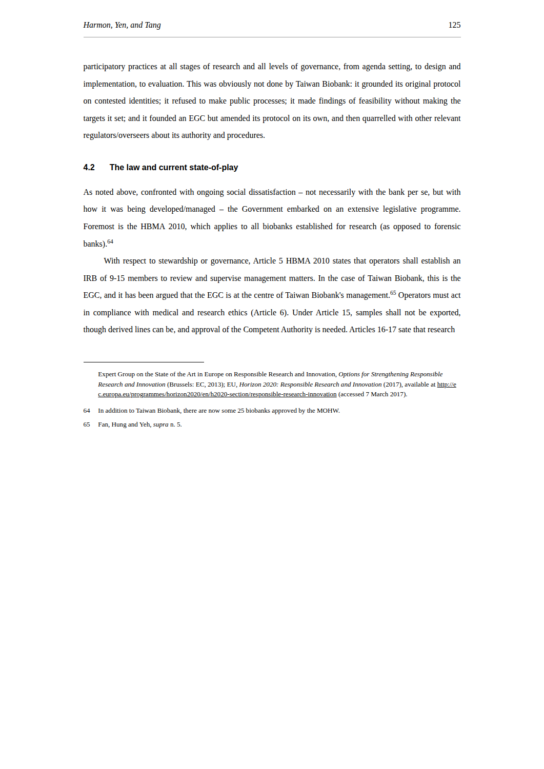Harmon, Yen, and Tang 125
participatory practices at all stages of research and all levels of governance, from agenda setting, to design and implementation, to evaluation. This was obviously not done by Taiwan Biobank: it grounded its original protocol on contested identities; it refused to make public processes; it made findings of feasibility without making the targets it set; and it founded an EGC but amended its protocol on its own, and then quarrelled with other relevant regulators/overseers about its authority and procedures.
4.2 The law and current state-of-play
As noted above, confronted with ongoing social dissatisfaction – not necessarily with the bank per se, but with how it was being developed/managed – the Government embarked on an extensive legislative programme. Foremost is the HBMA 2010, which applies to all biobanks established for research (as opposed to forensic banks).64
With respect to stewardship or governance, Article 5 HBMA 2010 states that operators shall establish an IRB of 9-15 members to review and supervise management matters. In the case of Taiwan Biobank, this is the EGC, and it has been argued that the EGC is at the centre of Taiwan Biobank's management.65 Operators must act in compliance with medical and research ethics (Article 6). Under Article 15, samples shall not be exported, though derived lines can be, and approval of the Competent Authority is needed. Articles 16-17 sate that research
Expert Group on the State of the Art in Europe on Responsible Research and Innovation, Options for Strengthening Responsible Research and Innovation (Brussels: EC, 2013); EU, Horizon 2020: Responsible Research and Innovation (2017), available at http://ec.europa.eu/programmes/horizon2020/en/h2020-section/responsible-research-innovation (accessed 7 March 2017).
64 In addition to Taiwan Biobank, there are now some 25 biobanks approved by the MOHW.
65 Fan, Hung and Yeh, supra n. 5.